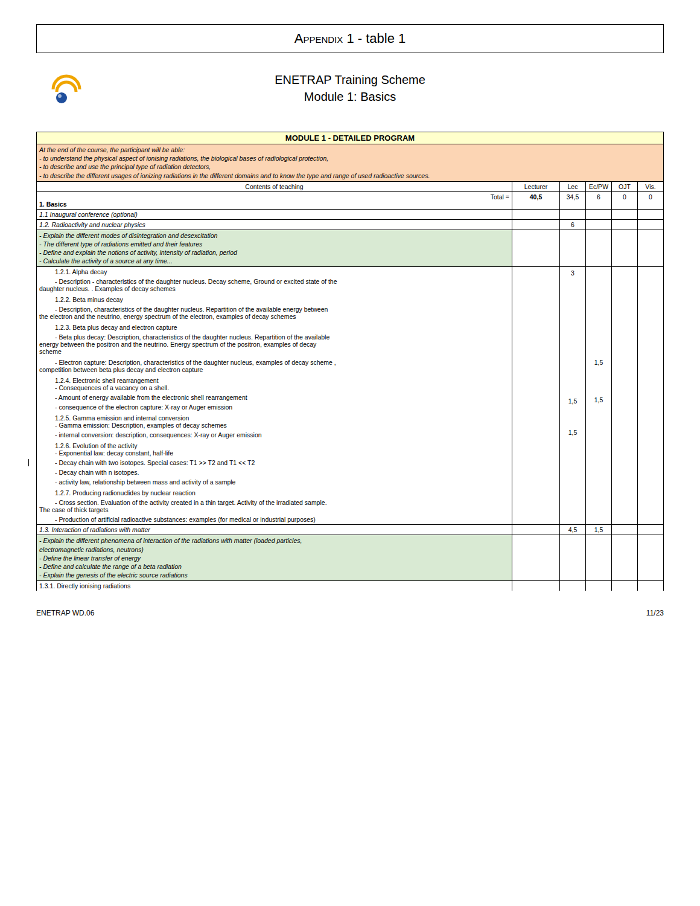Appendix 1 - table 1
ENETRAP Training Scheme
Module 1: Basics
| MODULE 1 - DETAILED PROGRAM |
| At the end of the course, the participant will be able: - to understand the physical aspect of ionising radiations, the biological bases of radiological protection, - to describe and use the principal type of radiation detectors, - to describe the different usages of ionizing radiations in the different domains and to know the type and range of used radioactive sources. |
| Contents of teaching | Lecturer | Lec | Ec/PW | OJT | Vis. |
| Total = 1. Basics | 40,5 | 34,5 | 6 | 0 | 0 |
| 1.1 Inaugural conference (optional) | | | | | |
| 1.2. Radioactivity and nuclear physics | | 6 | | | |
| - Explain the different modes of disintegration and desexcitation - The different type of radiations emitted and their features - Define and explain the notions of activity, intensity of radiation, period - Calculate the activity of a source at any time... | | | | | |
| 1.2.1. Alpha decay - Description - characteristics of the daughter nucleus. Decay scheme, Ground or excited state of the daughter nucleus. . Examples of decay schemes 1.2.2. Beta minus decay - Description, characteristics of the daughter nucleus. Repartition of the available energy between the electron and the neutrino, energy spectrum of the electron, examples of decay schemes 1.2.3. Beta plus decay and electron capture - Beta plus decay: Description, characteristics of the daughter nucleus. Repartition of the available energy between the positron and the neutrino. Energy spectrum of the positron, examples of decay scheme - Electron capture: Description, characteristics of the daughter nucleus, examples of decay scheme , competition between beta plus decay and electron capture 1.2.4. Electronic shell rearrangement - Consequences of a vacancy on a shell. - Amount of energy available from the electronic shell rearrangement - consequence of the electron capture: X-ray or Auger emission 1.2.5. Gamma emission and internal conversion - Gamma emission: Description, examples of decay schemes - internal conversion: description, consequences: X-ray or Auger emission 1.2.6. Evolution of the activity - Exponential law: decay constant, half-life - Decay chain with two isotopes. Special cases: T1 >> T2 and T1 << T2 - Decay chain with n isotopes. - activity law, relationship between mass and activity of a sample 1.2.7. Producing radionuclides by nuclear reaction - Cross section. Evaluation of the activity created in a thin target. Activity of the irradiated sample. The case of thick targets - Production of artificial radioactive substances: examples (for medical or industrial purposes) | | 3 1,5 1,5 | 1,5 1,5 | | |
| 1.3. Interaction of radiations with matter | | 4,5 | 1,5 | | |
| - Explain the different phenomena of interaction of the radiations with matter (loaded particles, electromagnetic radiations, neutrons) - Define the linear transfer of energy - Define and calculate the range of a beta radiation - Explain the genesis of the electric source radiations | | | | | |
| 1.3.1. Directly ionising radiations | | | | | |
ENETRAP WD.06
11/23